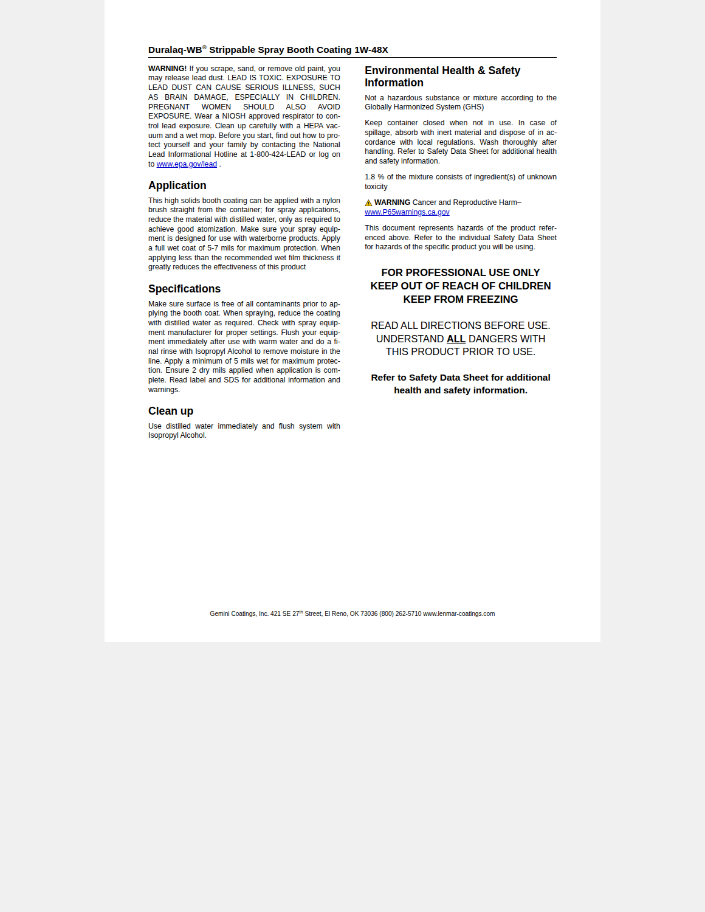Duralaq-WB® Strippable Spray Booth Coating 1W-48X
WARNING! If you scrape, sand, or remove old paint, you may release lead dust. LEAD IS TOXIC. EXPOSURE TO LEAD DUST CAN CAUSE SERIOUS ILLNESS, SUCH AS BRAIN DAMAGE, ESPECIALLY IN CHILDREN. PREGNANT WOMEN SHOULD ALSO AVOID EXPOSURE. Wear a NIOSH approved respirator to control lead exposure. Clean up carefully with a HEPA vacuum and a wet mop. Before you start, find out how to protect yourself and your family by contacting the National Lead Informational Hotline at 1-800-424-LEAD or log on to www.epa.gov/lead .
Application
This high solids booth coating can be applied with a nylon brush straight from the container; for spray applications, reduce the material with distilled water, only as required to achieve good atomization. Make sure your spray equipment is designed for use with waterborne products. Apply a full wet coat of 5-7 mils for maximum protection. When applying less than the recommended wet film thickness it greatly reduces the effectiveness of this product
Specifications
Make sure surface is free of all contaminants prior to applying the booth coat. When spraying, reduce the coating with distilled water as required. Check with spray equipment manufacturer for proper settings. Flush your equipment immediately after use with warm water and do a final rinse with Isopropyl Alcohol to remove moisture in the line. Apply a minimum of 5 mils wet for maximum protection. Ensure 2 dry mils applied when application is complete. Read label and SDS for additional information and warnings.
Clean up
Use distilled water immediately and flush system with Isopropyl Alcohol.
Environmental Health & Safety Information
Not a hazardous substance or mixture according to the Globally Harmonized System (GHS)
Keep container closed when not in use. In case of spillage, absorb with inert material and dispose of in accordance with local regulations. Wash thoroughly after handling. Refer to Safety Data Sheet for additional health and safety information.
1.8 % of the mixture consists of ingredient(s) of unknown toxicity
WARNING Cancer and Reproductive Harm–
www.P65warnings.ca.gov
This document represents hazards of the product referenced above. Refer to the individual Safety Data Sheet for hazards of the specific product you will be using.
FOR PROFESSIONAL USE ONLY
KEEP OUT OF REACH OF CHILDREN
KEEP FROM FREEZING
READ ALL DIRECTIONS BEFORE USE.
UNDERSTAND ALL DANGERS WITH THIS PRODUCT PRIOR TO USE.
Refer to Safety Data Sheet for additional health and safety information.
Gemini Coatings, Inc. 421 SE 27th Street, El Reno, OK 73036 (800) 262-5710 www.lenmar-coatings.com